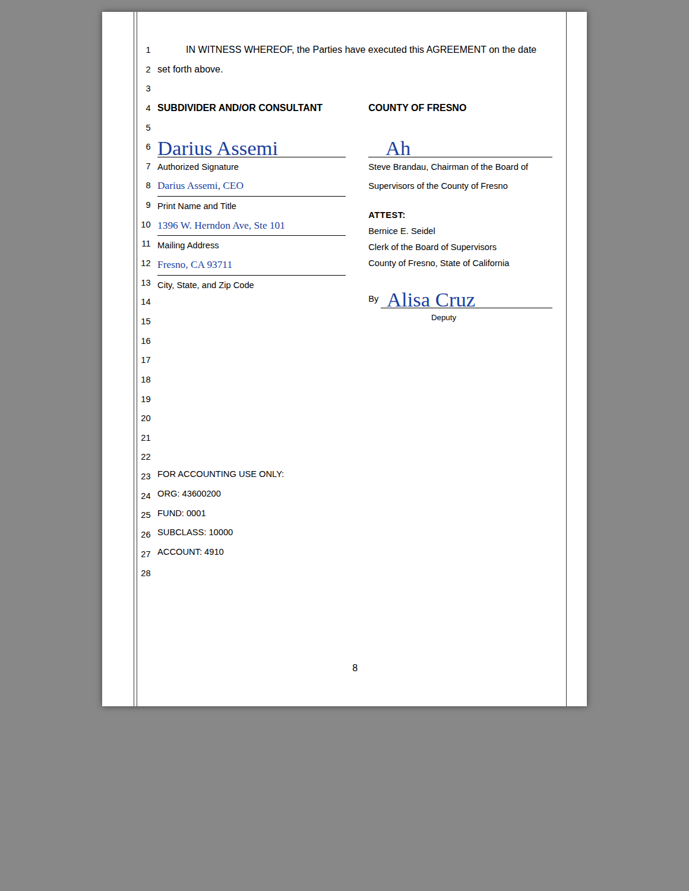1
2
3
4
5
6
7
8
9
10
11
12
13
14
15
16
17
18
19
20
21
22
23
24
25
26
27
28
IN WITNESS WHEREOF, the Parties have executed this AGREEMENT on the date
set forth above.
SUBDIVIDER AND/OR CONSULTANT
Darius Assemi
Authorized Signature
Darius Assemi, CEO
Print Name and Title
1396 W. Herndon Ave, Ste 101
Mailing Address
Fresno, CA 93711
City, State, and Zip Code
COUNTY OF FRESNO
Ah
Steve Brandau, Chairman of the Board of
Supervisors of the County of Fresno
ATTEST:
Bernice E. Seidel
Clerk of the Board of Supervisors
County of Fresno, State of California
By
Alisa Cruz
Deputy
FOR ACCOUNTING USE ONLY:
ORG: 43600200
FUND: 0001
SUBCLASS: 10000
ACCOUNT: 4910
8